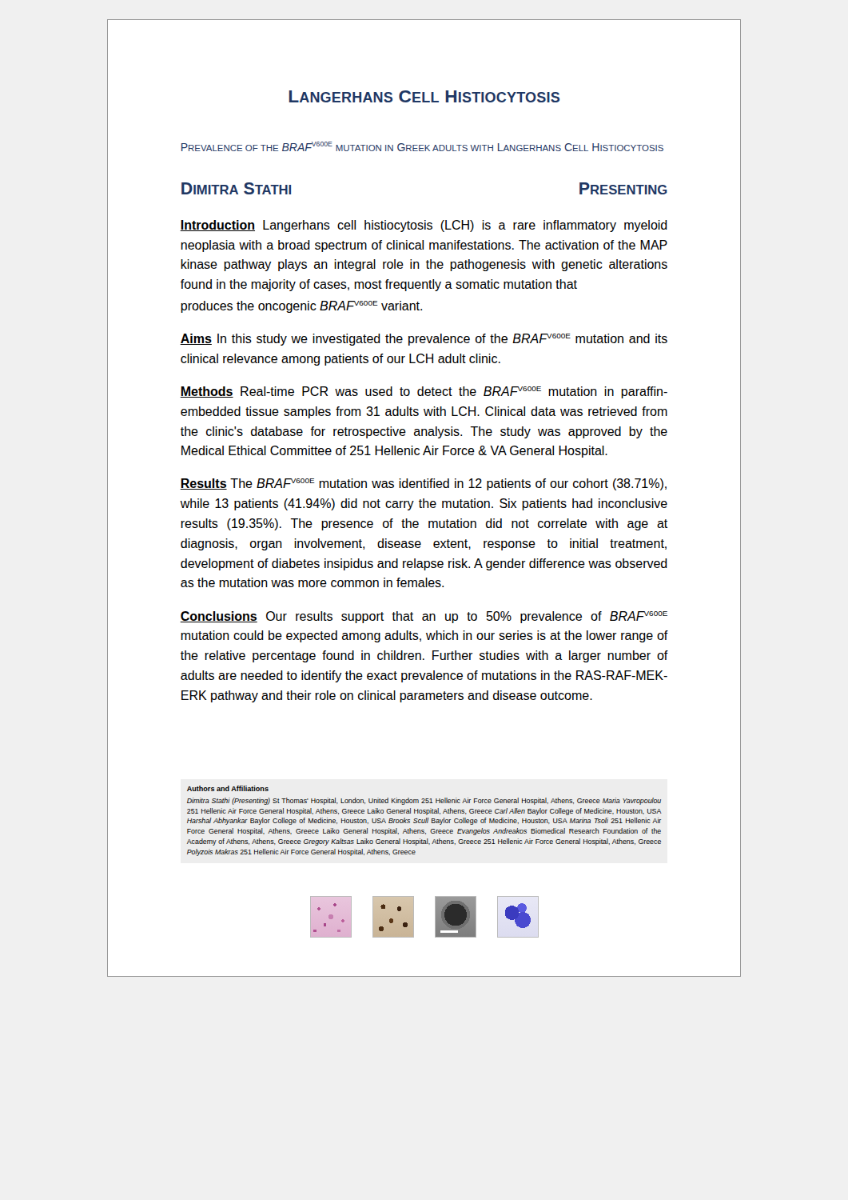LANGERHANS CELL HISTIOCYTOSIS
PREVALENCE OF THE BRAFV600E MUTATION IN GREEK ADULTS WITH LANGERHANS CELL HISTIOCYTOSIS
DIMITRA STATHI PRESENTING
Introduction Langerhans cell histiocytosis (LCH) is a rare inflammatory myeloid neoplasia with a broad spectrum of clinical manifestations. The activation of the MAP kinase pathway plays an integral role in the pathogenesis with genetic alterations found in the majority of cases, most frequently a somatic mutation that produces the oncogenic BRAFV600E variant.
Aims In this study we investigated the prevalence of the BRAFV600E mutation and its clinical relevance among patients of our LCH adult clinic.
Methods Real-time PCR was used to detect the BRAFV600E mutation in paraffin- embedded tissue samples from 31 adults with LCH. Clinical data was retrieved from the clinic's database for retrospective analysis. The study was approved by the Medical Ethical Committee of 251 Hellenic Air Force & VA General Hospital.
Results The BRAFV600E mutation was identified in 12 patients of our cohort (38.71%), while 13 patients (41.94%) did not carry the mutation. Six patients had inconclusive results (19.35%). The presence of the mutation did not correlate with age at diagnosis, organ involvement, disease extent, response to initial treatment, development of diabetes insipidus and relapse risk. A gender difference was observed as the mutation was more common in females.
Conclusions Our results support that an up to 50% prevalence of BRAFV600E mutation could be expected among adults, which in our series is at the lower range of the relative percentage found in children. Further studies with a larger number of adults are needed to identify the exact prevalence of mutations in the RAS-RAF-MEK-ERK pathway and their role on clinical parameters and disease outcome.
Authors and Affiliations Dimitra Stathi (Presenting) St Thomas' Hospital, London, United Kingdom 251 Hellenic Air Force General Hospital, Athens, Greece Maria Yavropoulou 251 Hellenic Air Force General Hospital, Athens, Greece Laiko General Hospital, Athens, Greece Carl Allen Baylor College of Medicine, Houston, USA Harshal Abhyankar Baylor College of Medicine, Houston, USA Brooks Scull Baylor College of Medicine, Houston, USA Marina Tsoli 251 Hellenic Air Force General Hospital, Athens, Greece Laiko General Hospital, Athens, Greece Evangelos Andreakos Biomedical Research Foundation of the Academy of Athens, Athens, Greece Gregory Kaltsas Laiko General Hospital, Athens, Greece 251 Hellenic Air Force General Hospital, Athens, Greece Polyzois Makras 251 Hellenic Air Force General Hospital, Athens, Greece